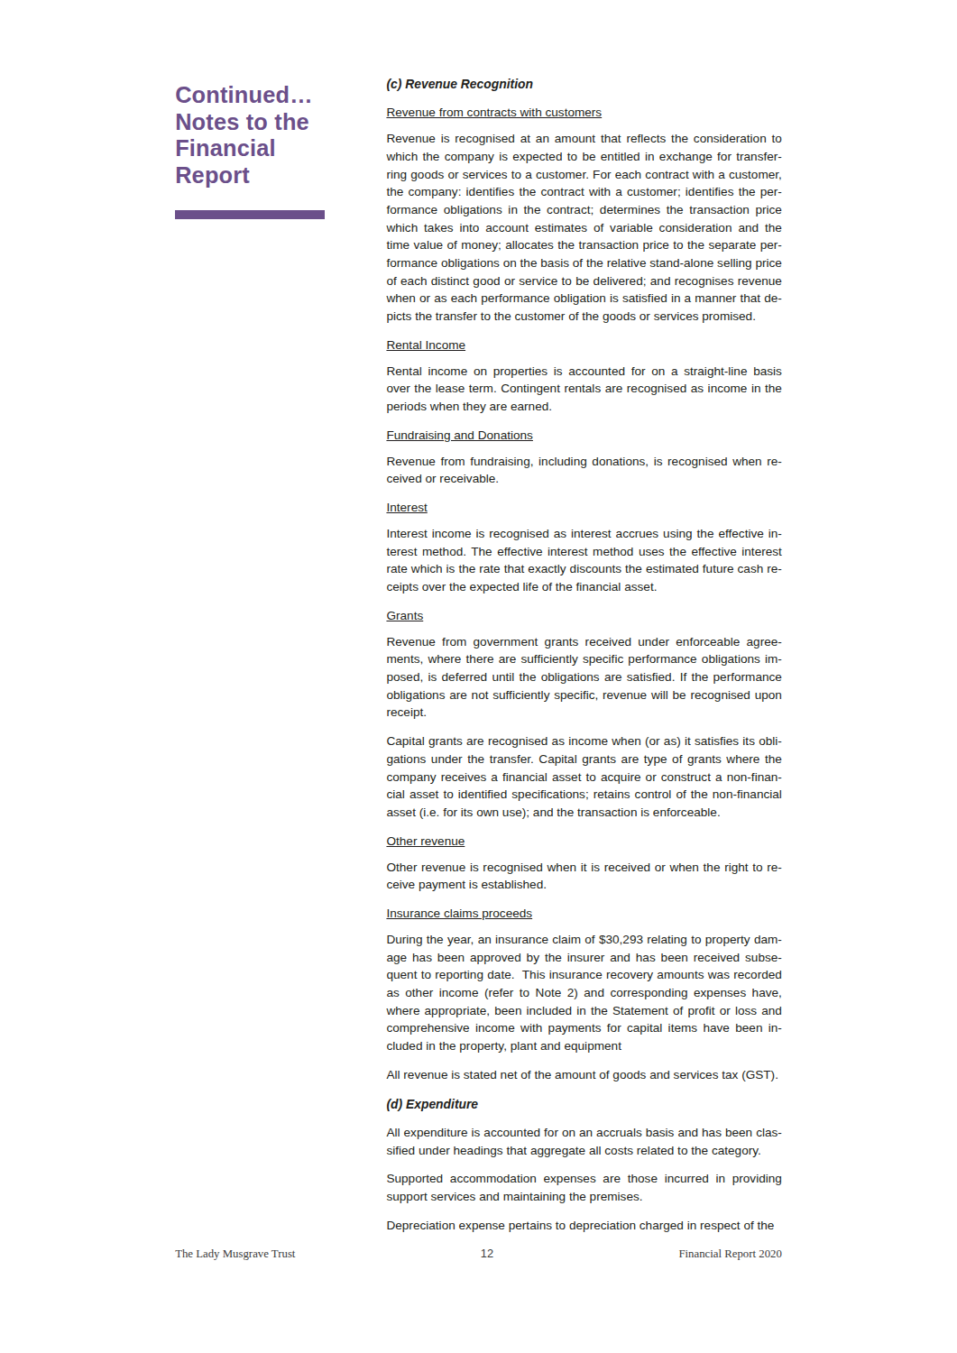Continued…
Notes to the
Financial Report
(c) Revenue Recognition
Revenue from contracts with customers
Revenue is recognised at an amount that reflects the consideration to which the company is expected to be entitled in exchange for transferring goods or services to a customer. For each contract with a customer, the company: identifies the contract with a customer; identifies the performance obligations in the contract; determines the transaction price which takes into account estimates of variable consideration and the time value of money; allocates the transaction price to the separate performance obligations on the basis of the relative stand-alone selling price of each distinct good or service to be delivered; and recognises revenue when or as each performance obligation is satisfied in a manner that depicts the transfer to the customer of the goods or services promised.
Rental Income
Rental income on properties is accounted for on a straight-line basis over the lease term. Contingent rentals are recognised as income in the periods when they are earned.
Fundraising and Donations
Revenue from fundraising, including donations, is recognised when received or receivable.
Interest
Interest income is recognised as interest accrues using the effective interest method. The effective interest method uses the effective interest rate which is the rate that exactly discounts the estimated future cash receipts over the expected life of the financial asset.
Grants
Revenue from government grants received under enforceable agreements, where there are sufficiently specific performance obligations imposed, is deferred until the obligations are satisfied. If the performance obligations are not sufficiently specific, revenue will be recognised upon receipt.
Capital grants are recognised as income when (or as) it satisfies its obligations under the transfer. Capital grants are type of grants where the company receives a financial asset to acquire or construct a non-financial asset to identified specifications; retains control of the non-financial asset (i.e. for its own use); and the transaction is enforceable.
Other revenue
Other revenue is recognised when it is received or when the right to receive payment is established.
Insurance claims proceeds
During the year, an insurance claim of $30,293 relating to property damage has been approved by the insurer and has been received subsequent to reporting date. This insurance recovery amounts was recorded as other income (refer to Note 2) and corresponding expenses have, where appropriate, been included in the Statement of profit or loss and comprehensive income with payments for capital items have been included in the property, plant and equipment
All revenue is stated net of the amount of goods and services tax (GST).
(d) Expenditure
All expenditure is accounted for on an accruals basis and has been classified under headings that aggregate all costs related to the category.
Supported accommodation expenses are those incurred in providing support services and maintaining the premises.
Depreciation expense pertains to depreciation charged in respect of the
The Lady Musgrave Trust
12
Financial Report 2020